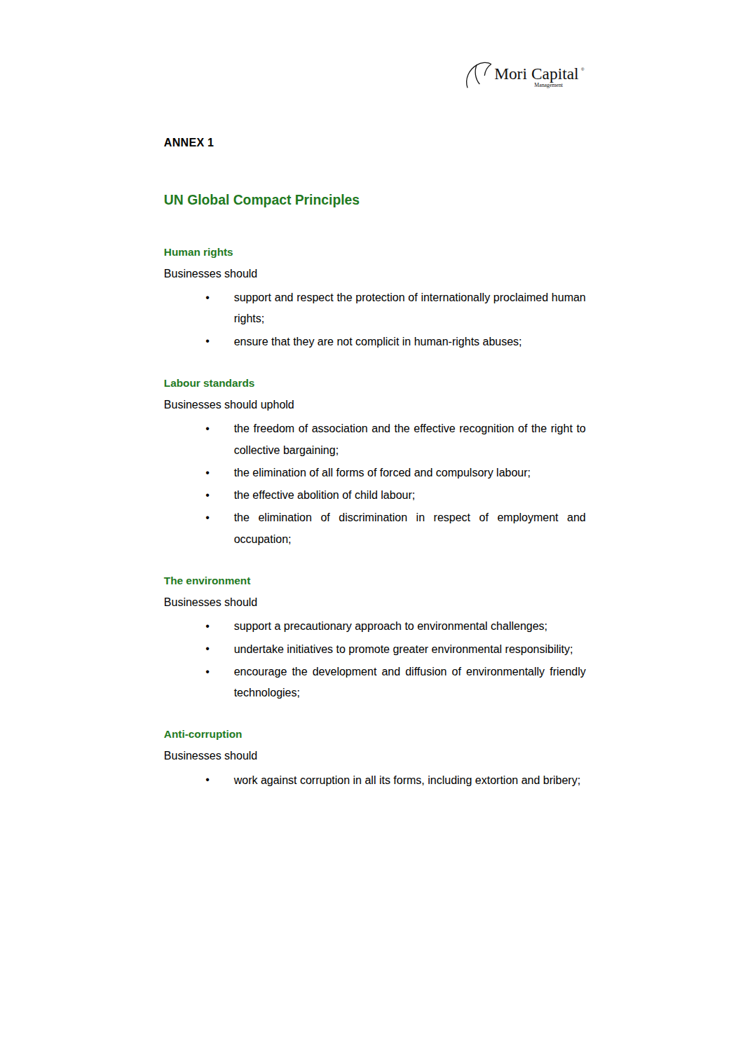ANNEX 1
UN Global Compact Principles
Human rights
Businesses should
support and respect the protection of internationally proclaimed human rights;
ensure that they are not complicit in human-rights abuses;
Labour standards
Businesses should uphold
the freedom of association and the effective recognition of the right to collective bargaining;
the elimination of all forms of forced and compulsory labour;
the effective abolition of child labour;
the elimination of discrimination in respect of employment and occupation;
The environment
Businesses should
support a precautionary approach to environmental challenges;
undertake initiatives to promote greater environmental responsibility;
encourage the development and diffusion of environmentally friendly technologies;
Anti-corruption
Businesses should
work against corruption in all its forms, including extortion and bribery;